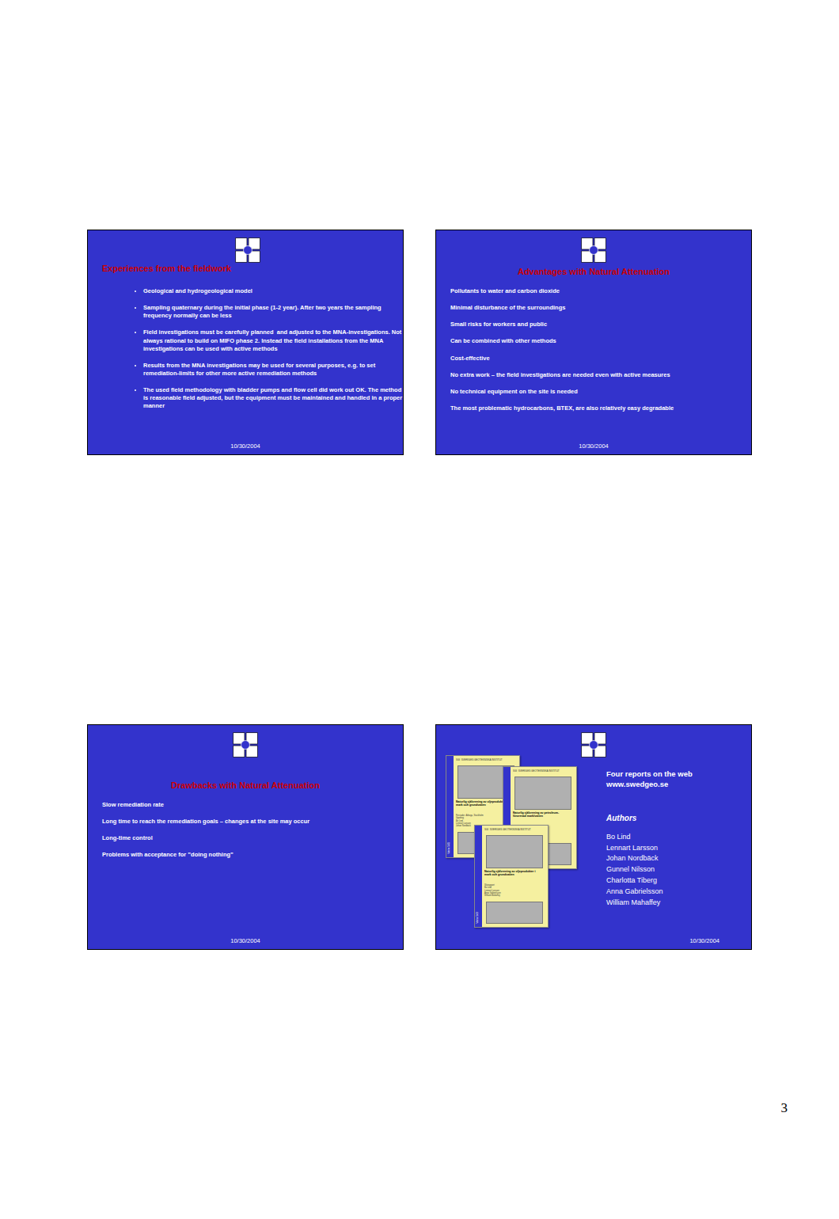Experiences from the fieldwork
Geological and hydrogeological model
Sampling quaternary during the initial phase (1-2 year). After two years the sampling frequency normally can be less
Field investigations must be carefully planned and adjusted to the MNA-investigations. Not always rational to build on MIFO phase 2. Instead the field installations from the MNA investigations can be used with active methods
Results from the MNA investigations may be used for several purposes, e.g. to set remediation-limits for other more active remediation methods
The used field methodology with bladder pumps and flow cell did work out OK. The method is reasonable field adjusted, but the equipment must be maintained and handled in a proper manner
10/30/2004
Advantages with Natural Attenuation
Pollutants to water and carbon dioxide
Minimal disturbance of the surroundings
Small risks for workers and public
Can be combined with other methods
Cost-effective
No extra work – the field investigations are needed even with active measures
No technical equipment on the site is needed
The most problematic hydrocarbons, BTEX, are also relatively easy degradable
10/30/2004
Drawbacks with Natural Attenuation
Slow remediation rate
Long time to reach the remediation goals – changes at the site may occur
Long-time control
Problems with acceptance for ”doing nothing”
10/30/2004
Varia 541
SGI SVERIGES GEOTEKNISKA INSTITUT
Naturlig självrening av oljeprodukter i mark och grundvatten
Förstudie i Arboga, Stockholm
Uppdrag
Bo Lind
Lennart Larsson
Johan Nordbäck
Varia 542
SGI SVERIGES GEOTEKNISKA INSTITUT
Naturlig självrening av petroleum-förorenad mark/vatten
Vägledning
Bo Lind
Gunnel Nilsson
Charlotta Tiberg
Varia 543
SGI SVERIGES GEOTEKNISKA INSTITUT
Naturlig självrening av oljeprodukter i mark och grundvatten
Slutrapport
Bo Lind
Lennart Larsson
Anna Gabrielsson
William Mahaffey
Four reports on the web
www.swedgeo.se
Authors
Bo Lind
Lennart Larsson
Johan Nordbäck
Gunnel Nilsson
Charlotta Tiberg
Anna Gabrielsson
William Mahaffey
10/30/2004
3